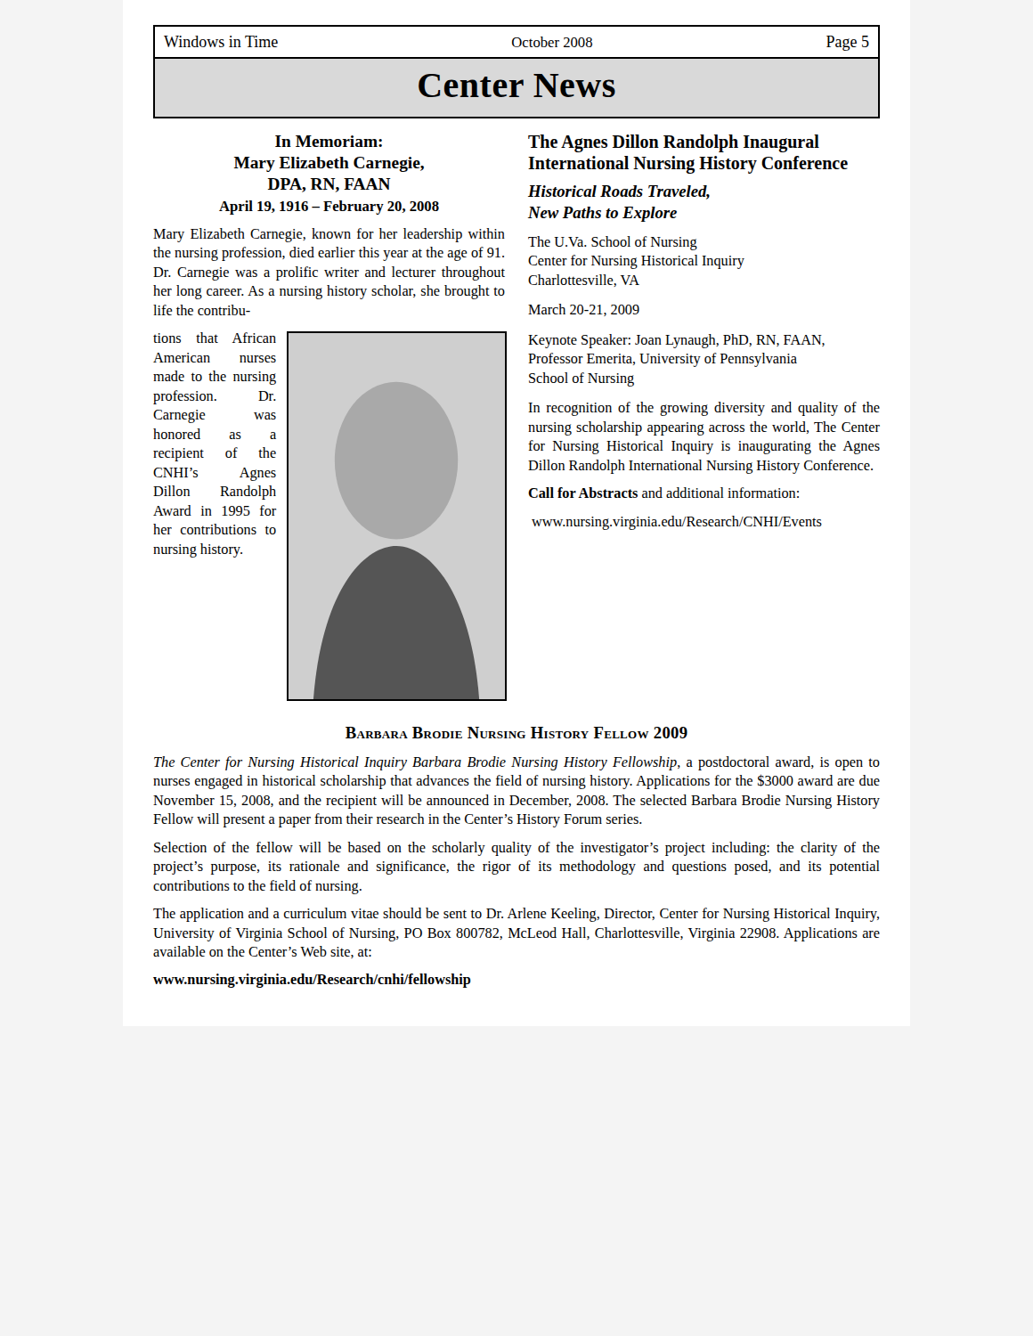Windows in Time October 2008 Page 5
Center News
In Memoriam:
Mary Elizabeth Carnegie,
DPA, RN, FAAN
April 19, 1916 – February 20, 2008
Mary Elizabeth Carnegie, known for her leadership within the nursing profession, died earlier this year at the age of 91. Dr. Carnegie was a prolific writer and lecturer throughout her long career. As a nursing history scholar, she brought to life the contribu-
tions that African American nurses made to the nursing profession. Dr. Carnegie was honored as a recipient of the CNHI’s Agnes Dillon Randolph Award in 1995 for her contributions to nursing history.
The Agnes Dillon Randolph Inaugural International Nursing History Conference
Historical Roads Traveled,
New Paths to Explore
The U.Va. School of Nursing
Center for Nursing Historical Inquiry
Charlottesville, VA
March 20-21, 2009
Keynote Speaker: Joan Lynaugh, PhD, RN, FAAN,
Professor Emerita, University of Pennsylvania
School of Nursing
In recognition of the growing diversity and quality of the nursing scholarship appearing across the world, The Center for Nursing Historical Inquiry is inaugurating the Agnes Dillon Randolph International Nursing History Conference.
Call for Abstracts and additional information:
www.nursing.virginia.edu/Research/CNHI/Events
Barbara Brodie Nursing History Fellow 2009
The Center for Nursing Historical Inquiry Barbara Brodie Nursing History Fellowship, a postdoctoral award, is open to nurses engaged in historical scholarship that advances the field of nursing history. Applications for the $3000 award are due November 15, 2008, and the recipient will be announced in December, 2008. The selected Barbara Brodie Nursing History Fellow will present a paper from their research in the Center’s History Forum series.
Selection of the fellow will be based on the scholarly quality of the investigator’s project including: the clarity of the project’s purpose, its rationale and significance, the rigor of its methodology and questions posed, and its potential contributions to the field of nursing.
The application and a curriculum vitae should be sent to Dr. Arlene Keeling, Director, Center for Nursing Historical Inquiry, University of Virginia School of Nursing, PO Box 800782, McLeod Hall, Charlottesville, Virginia 22908. Applications are available on the Center’s Web site, at:
www.nursing.virginia.edu/Research/cnhi/fellowship